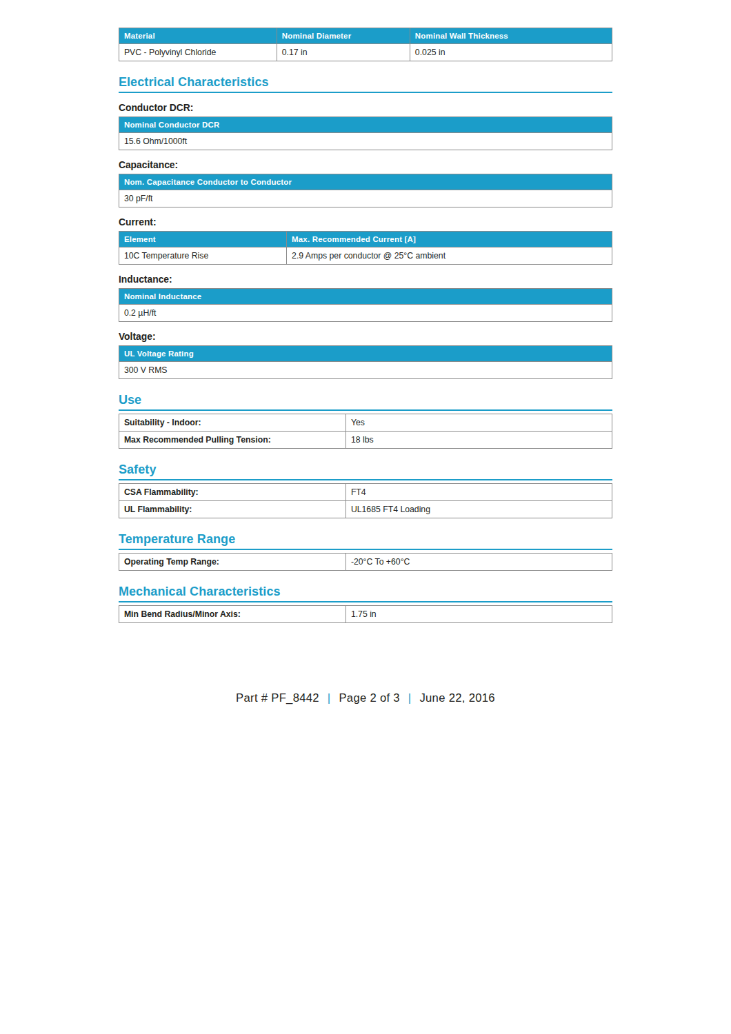| Material | Nominal Diameter | Nominal Wall Thickness |
| --- | --- | --- |
| PVC - Polyvinyl Chloride | 0.17 in | 0.025 in |
Electrical Characteristics
Conductor DCR:
| Nominal Conductor DCR |
| --- |
| 15.6 Ohm/1000ft |
Capacitance:
| Nom. Capacitance Conductor to Conductor |
| --- |
| 30 pF/ft |
Current:
| Element | Max. Recommended Current [A] |
| --- | --- |
| 10C Temperature Rise | 2.9 Amps per conductor @ 25°C ambient |
Inductance:
| Nominal Inductance |
| --- |
| 0.2 µH/ft |
Voltage:
| UL Voltage Rating |
| --- |
| 300 V RMS |
Use
| Suitability - Indoor: | Yes |
| Max Recommended Pulling Tension: | 18 lbs |
Safety
| CSA Flammability: | FT4 |
| UL Flammability: | UL1685 FT4 Loading |
Temperature Range
| Operating Temp Range: | -20°C To +60°C |
Mechanical Characteristics
| Min Bend Radius/Minor Axis: | 1.75 in |
Part # PF_8442 | Page 2 of 3 | June 22, 2016